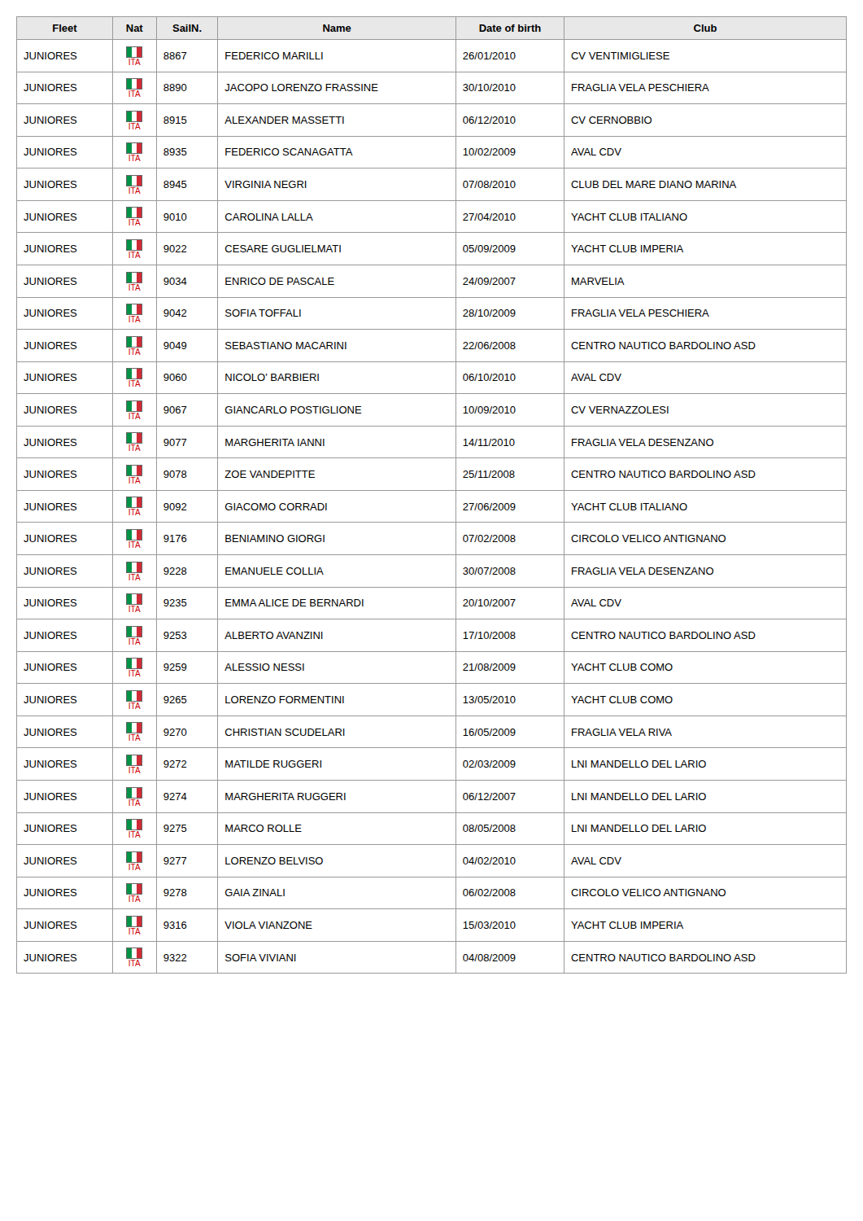| Fleet | Nat | SailN. | Name | Date of birth | Club |
| --- | --- | --- | --- | --- | --- |
| JUNIORES | ITA | 8867 | FEDERICO MARILLI | 26/01/2010 | CV VENTIMIGLIESE |
| JUNIORES | ITA | 8890 | JACOPO LORENZO FRASSINE | 30/10/2010 | FRAGLIA VELA PESCHIERA |
| JUNIORES | ITA | 8915 | ALEXANDER MASSETTI | 06/12/2010 | CV CERNOBBIO |
| JUNIORES | ITA | 8935 | FEDERICO SCANAGATTA | 10/02/2009 | AVAL CDV |
| JUNIORES | ITA | 8945 | VIRGINIA NEGRI | 07/08/2010 | CLUB DEL MARE DIANO MARINA |
| JUNIORES | ITA | 9010 | CAROLINA LALLA | 27/04/2010 | YACHT CLUB ITALIANO |
| JUNIORES | ITA | 9022 | CESARE GUGLIELMATI | 05/09/2009 | YACHT CLUB IMPERIA |
| JUNIORES | ITA | 9034 | ENRICO DE PASCALE | 24/09/2007 | MARVELIA |
| JUNIORES | ITA | 9042 | SOFIA TOFFALI | 28/10/2009 | FRAGLIA VELA PESCHIERA |
| JUNIORES | ITA | 9049 | SEBASTIANO MACARINI | 22/06/2008 | CENTRO NAUTICO BARDOLINO ASD |
| JUNIORES | ITA | 9060 | NICOLO' BARBIERI | 06/10/2010 | AVAL CDV |
| JUNIORES | ITA | 9067 | GIANCARLO POSTIGLIONE | 10/09/2010 | CV VERNAZZOLESI |
| JUNIORES | ITA | 9077 | MARGHERITA IANNI | 14/11/2010 | FRAGLIA VELA DESENZANO |
| JUNIORES | ITA | 9078 | ZOE VANDEPITTE | 25/11/2008 | CENTRO NAUTICO BARDOLINO ASD |
| JUNIORES | ITA | 9092 | GIACOMO CORRADI | 27/06/2009 | YACHT CLUB ITALIANO |
| JUNIORES | ITA | 9176 | BENIAMINO GIORGI | 07/02/2008 | CIRCOLO VELICO ANTIGNANO |
| JUNIORES | ITA | 9228 | EMANUELE COLLIA | 30/07/2008 | FRAGLIA VELA DESENZANO |
| JUNIORES | ITA | 9235 | EMMA ALICE DE BERNARDI | 20/10/2007 | AVAL CDV |
| JUNIORES | ITA | 9253 | ALBERTO AVANZINI | 17/10/2008 | CENTRO NAUTICO BARDOLINO ASD |
| JUNIORES | ITA | 9259 | ALESSIO NESSI | 21/08/2009 | YACHT CLUB COMO |
| JUNIORES | ITA | 9265 | LORENZO FORMENTINI | 13/05/2010 | YACHT CLUB COMO |
| JUNIORES | ITA | 9270 | CHRISTIAN SCUDELARI | 16/05/2009 | FRAGLIA VELA RIVA |
| JUNIORES | ITA | 9272 | MATILDE RUGGERI | 02/03/2009 | LNI MANDELLO DEL LARIO |
| JUNIORES | ITA | 9274 | MARGHERITA RUGGERI | 06/12/2007 | LNI MANDELLO DEL LARIO |
| JUNIORES | ITA | 9275 | MARCO ROLLE | 08/05/2008 | LNI MANDELLO DEL LARIO |
| JUNIORES | ITA | 9277 | LORENZO BELVISO | 04/02/2010 | AVAL CDV |
| JUNIORES | ITA | 9278 | GAIA ZINALI | 06/02/2008 | CIRCOLO VELICO ANTIGNANO |
| JUNIORES | ITA | 9316 | VIOLA VIANZONE | 15/03/2010 | YACHT CLUB IMPERIA |
| JUNIORES | ITA | 9322 | SOFIA VIVIANI | 04/08/2009 | CENTRO NAUTICO BARDOLINO ASD |